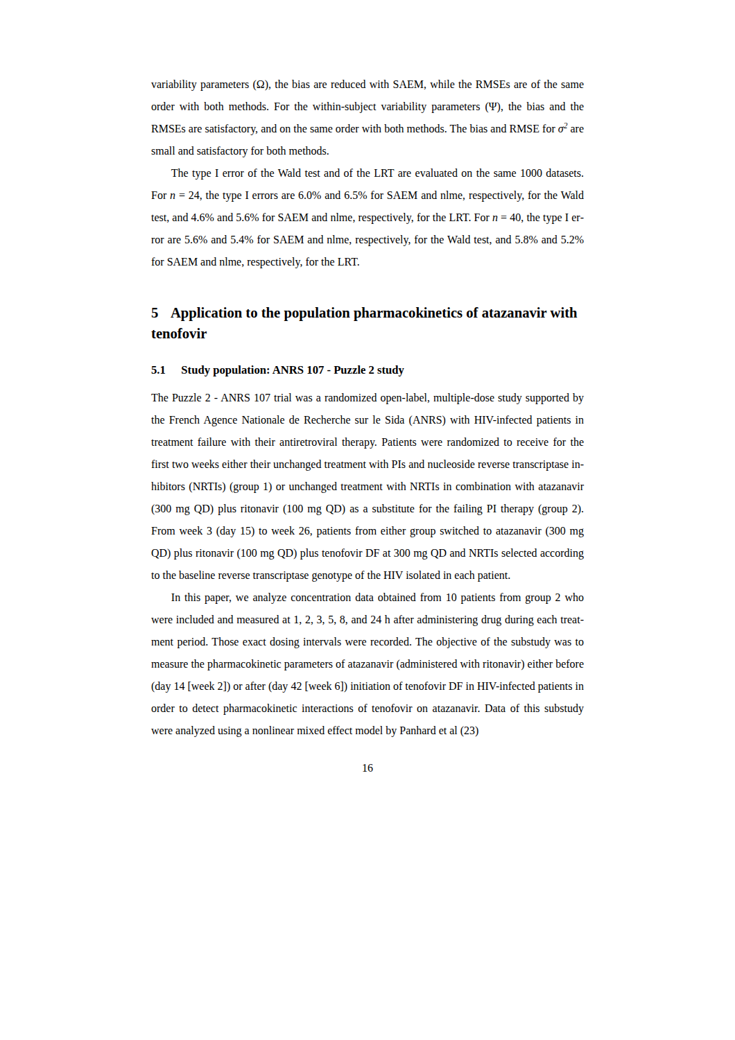variability parameters (Ω), the bias are reduced with SAEM, while the RMSEs are of the same order with both methods. For the within-subject variability parameters (Ψ), the bias and the RMSEs are satisfactory, and on the same order with both methods. The bias and RMSE for σ2 are small and satisfactory for both methods.
The type I error of the Wald test and of the LRT are evaluated on the same 1000 datasets. For n = 24, the type I errors are 6.0% and 6.5% for SAEM and nlme, respectively, for the Wald test, and 4.6% and 5.6% for SAEM and nlme, respectively, for the LRT. For n = 40, the type I error are 5.6% and 5.4% for SAEM and nlme, respectively, for the Wald test, and 5.8% and 5.2% for SAEM and nlme, respectively, for the LRT.
5 Application to the population pharmacokinetics of atazanavir with tenofovir
5.1 Study population: ANRS 107 - Puzzle 2 study
The Puzzle 2 - ANRS 107 trial was a randomized open-label, multiple-dose study supported by the French Agence Nationale de Recherche sur le Sida (ANRS) with HIV-infected patients in treatment failure with their antiretroviral therapy. Patients were randomized to receive for the first two weeks either their unchanged treatment with PIs and nucleoside reverse transcriptase inhibitors (NRTIs) (group 1) or unchanged treatment with NRTIs in combination with atazanavir (300 mg QD) plus ritonavir (100 mg QD) as a substitute for the failing PI therapy (group 2). From week 3 (day 15) to week 26, patients from either group switched to atazanavir (300 mg QD) plus ritonavir (100 mg QD) plus tenofovir DF at 300 mg QD and NRTIs selected according to the baseline reverse transcriptase genotype of the HIV isolated in each patient.
In this paper, we analyze concentration data obtained from 10 patients from group 2 who were included and measured at 1, 2, 3, 5, 8, and 24 h after administering drug during each treatment period. Those exact dosing intervals were recorded. The objective of the substudy was to measure the pharmacokinetic parameters of atazanavir (administered with ritonavir) either before (day 14 [week 2]) or after (day 42 [week 6]) initiation of tenofovir DF in HIV-infected patients in order to detect pharmacokinetic interactions of tenofovir on atazanavir. Data of this substudy were analyzed using a nonlinear mixed effect model by Panhard et al (23)
16